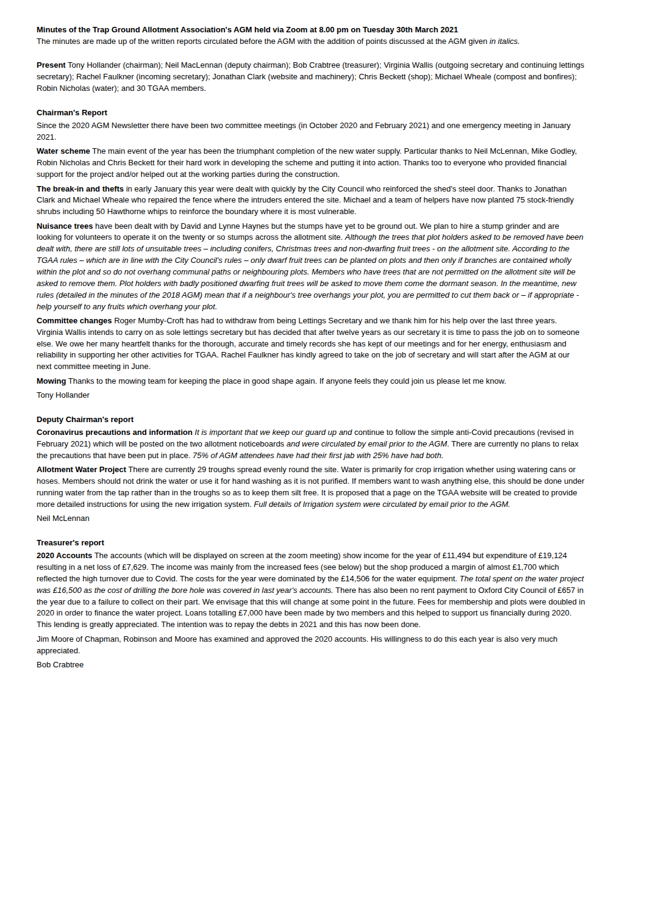Minutes of the Trap Ground Allotment Association's AGM held via Zoom at 8.00 pm on Tuesday 30th March 2021
The minutes are made up of the written reports circulated before the AGM with the addition of points discussed at the AGM given in italics.
Present Tony Hollander (chairman); Neil MacLennan (deputy chairman); Bob Crabtree (treasurer); Virginia Wallis (outgoing secretary and continuing lettings secretary); Rachel Faulkner (incoming secretary); Jonathan Clark (website and machinery); Chris Beckett (shop); Michael Wheale (compost and bonfires); Robin Nicholas (water); and 30 TGAA members.
Chairman's Report
Since the 2020 AGM Newsletter there have been two committee meetings (in October 2020 and February 2021) and one emergency meeting in January 2021.
Water scheme The main event of the year has been the triumphant completion of the new water supply. Particular thanks to Neil McLennan, Mike Godley, Robin Nicholas and Chris Beckett for their hard work in developing the scheme and putting it into action. Thanks too to everyone who provided financial support for the project and/or helped out at the working parties during the construction.
The break-in and thefts in early January this year were dealt with quickly by the City Council who reinforced the shed's steel door. Thanks to Jonathan Clark and Michael Wheale who repaired the fence where the intruders entered the site. Michael and a team of helpers have now planted 75 stock-friendly shrubs including 50 Hawthorne whips to reinforce the boundary where it is most vulnerable.
Nuisance trees have been dealt with by David and Lynne Haynes but the stumps have yet to be ground out. We plan to hire a stump grinder and are looking for volunteers to operate it on the twenty or so stumps across the allotment site. Although the trees that plot holders asked to be removed have been dealt with, there are still lots of unsuitable trees – including conifers, Christmas trees and non-dwarfing fruit trees - on the allotment site. According to the TGAA rules – which are in line with the City Council's rules – only dwarf fruit trees can be planted on plots and then only if branches are contained wholly within the plot and so do not overhang communal paths or neighbouring plots. Members who have trees that are not permitted on the allotment site will be asked to remove them. Plot holders with badly positioned dwarfing fruit trees will be asked to move them come the dormant season. In the meantime, new rules (detailed in the minutes of the 2018 AGM) mean that if a neighbour's tree overhangs your plot, you are permitted to cut them back or – if appropriate - help yourself to any fruits which overhang your plot.
Committee changes Roger Mumby-Croft has had to withdraw from being Lettings Secretary and we thank him for his help over the last three years. Virginia Wallis intends to carry on as sole lettings secretary but has decided that after twelve years as our secretary it is time to pass the job on to someone else. We owe her many heartfelt thanks for the thorough, accurate and timely records she has kept of our meetings and for her energy, enthusiasm and reliability in supporting her other activities for TGAA. Rachel Faulkner has kindly agreed to take on the job of secretary and will start after the AGM at our next committee meeting in June.
Mowing Thanks to the mowing team for keeping the place in good shape again. If anyone feels they could join us please let me know.
Tony Hollander
Deputy Chairman's report
Coronavirus precautions and information It is important that we keep our guard up and continue to follow the simple anti-Covid precautions (revised in February 2021) which will be posted on the two allotment noticeboards and were circulated by email prior to the AGM. There are currently no plans to relax the precautions that have been put in place. 75% of AGM attendees have had their first jab with 25% have had both.
Allotment Water Project There are currently 29 troughs spread evenly round the site. Water is primarily for crop irrigation whether using watering cans or hoses. Members should not drink the water or use it for hand washing as it is not purified. If members want to wash anything else, this should be done under running water from the tap rather than in the troughs so as to keep them silt free. It is proposed that a page on the TGAA website will be created to provide more detailed instructions for using the new irrigation system. Full details of Irrigation system were circulated by email prior to the AGM.
Neil McLennan
Treasurer's report
2020 Accounts The accounts (which will be displayed on screen at the zoom meeting) show income for the year of £11,494 but expenditure of £19,124 resulting in a net loss of £7,629. The income was mainly from the increased fees (see below) but the shop produced a margin of almost £1,700 which reflected the high turnover due to Covid. The costs for the year were dominated by the £14,506 for the water equipment. The total spent on the water project was £16,500 as the cost of drilling the bore hole was covered in last year's accounts. There has also been no rent payment to Oxford City Council of £657 in the year due to a failure to collect on their part. We envisage that this will change at some point in the future. Fees for membership and plots were doubled in 2020 in order to finance the water project. Loans totalling £7,000 have been made by two members and this helped to support us financially during 2020. This lending is greatly appreciated. The intention was to repay the debts in 2021 and this has now been done.
Jim Moore of Chapman, Robinson and Moore has examined and approved the 2020 accounts. His willingness to do this each year is also very much appreciated.
Bob Crabtree